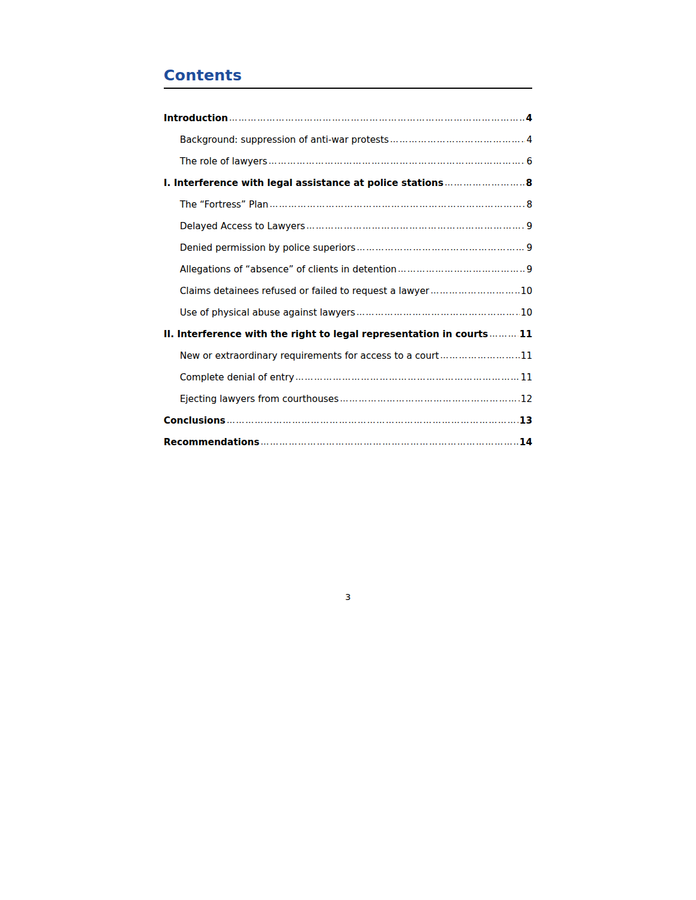Contents
Introduction …………………………………………………………………………………………………………………………………… 4
Background: suppression of anti-war protests ………………………………………………………………………… 4
The role of lawyers ……………………………………………………………………………………………………………………… 6
I. Interference with legal assistance at police stations ………………………………………………… 8
The “Fortress” Plan ……………………………………………………………………………………………………………………… 8
Delayed Access to Lawyers ………………………………………………………………………………………………………… 9
Denied permission by police superiors ……………………………………………………………………………… 9
Allegations of “absence” of clients in detention ………………………………………………………………… 9
Claims detainees refused or failed to request a lawyer ……………………………………………… 10
Use of physical abuse against lawyers ……………………………………………………………………………… 10
II. Interference with the right to legal representation in courts ………………… 11
New or extraordinary requirements for access to a court …………………………………… 11
Complete denial of entry ……………………………………………………………………………………………………… 11
Ejecting lawyers from courthouses ………………………………………………………………………………… 12
Conclusions ………………………………………………………………………………………………………………………………… 13
Recommendations ……………………………………………………………………………………………………………… 14
3